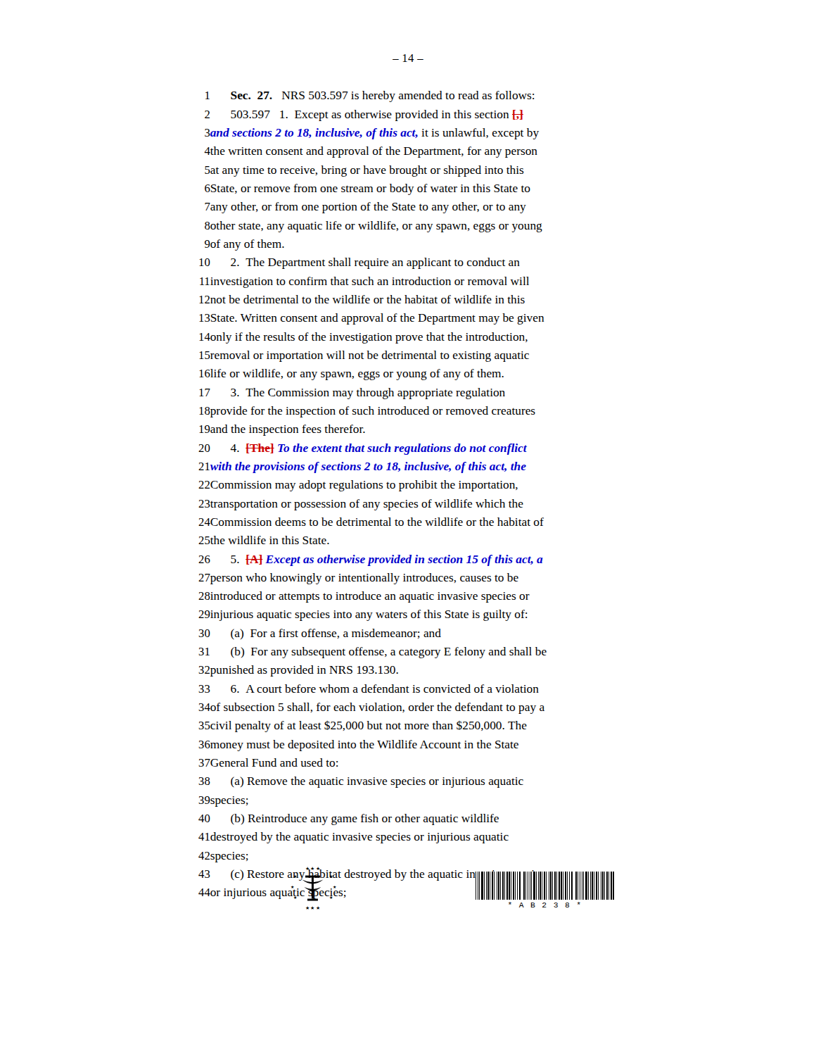– 14 –
| 1 | Sec. 27. NRS 503.597 is hereby amended to read as follows: |
| 2 | 503.597 1. Except as otherwise provided in this section [,] |
| 3 | and sections 2 to 18, inclusive, of this act, it is unlawful, except by |
| 4 | the written consent and approval of the Department, for any person |
| 5 | at any time to receive, bring or have brought or shipped into this |
| 6 | State, or remove from one stream or body of water in this State to |
| 7 | any other, or from one portion of the State to any other, or to any |
| 8 | other state, any aquatic life or wildlife, or any spawn, eggs or young |
| 9 | of any of them. |
| 10 | 2. The Department shall require an applicant to conduct an |
| 11 | investigation to confirm that such an introduction or removal will |
| 12 | not be detrimental to the wildlife or the habitat of wildlife in this |
| 13 | State. Written consent and approval of the Department may be given |
| 14 | only if the results of the investigation prove that the introduction, |
| 15 | removal or importation will not be detrimental to existing aquatic |
| 16 | life or wildlife, or any spawn, eggs or young of any of them. |
| 17 | 3. The Commission may through appropriate regulation |
| 18 | provide for the inspection of such introduced or removed creatures |
| 19 | and the inspection fees therefor. |
| 20 | 4. [The] To the extent that such regulations do not conflict |
| 21 | with the provisions of sections 2 to 18, inclusive, of this act, the |
| 22 | Commission may adopt regulations to prohibit the importation, |
| 23 | transportation or possession of any species of wildlife which the |
| 24 | Commission deems to be detrimental to the wildlife or the habitat of |
| 25 | the wildlife in this State. |
| 26 | 5. [A] Except as otherwise provided in section 15 of this act, a |
| 27 | person who knowingly or intentionally introduces, causes to be |
| 28 | introduced or attempts to introduce an aquatic invasive species or |
| 29 | injurious aquatic species into any waters of this State is guilty of: |
| 30 | (a) For a first offense, a misdemeanor; and |
| 31 | (b) For any subsequent offense, a category E felony and shall be |
| 32 | punished as provided in NRS 193.130. |
| 33 | 6. A court before whom a defendant is convicted of a violation |
| 34 | of subsection 5 shall, for each violation, order the defendant to pay a |
| 35 | civil penalty of at least $25,000 but not more than $250,000. The |
| 36 | money must be deposited into the Wildlife Account in the State |
| 37 | General Fund and used to: |
| 38 | (a) Remove the aquatic invasive species or injurious aquatic |
| 39 | species; |
| 40 | (b) Reintroduce any game fish or other aquatic wildlife |
| 41 | destroyed by the aquatic invasive species or injurious aquatic |
| 42 | species; |
| 43 | (c) Restore any habitat destroyed by the aquatic invasive species |
| 44 | or injurious aquatic species; |
★ ★ ★ ★ ★ ★ ★ ★ ★ ★ ★ ★
* A B 2 3 8 *